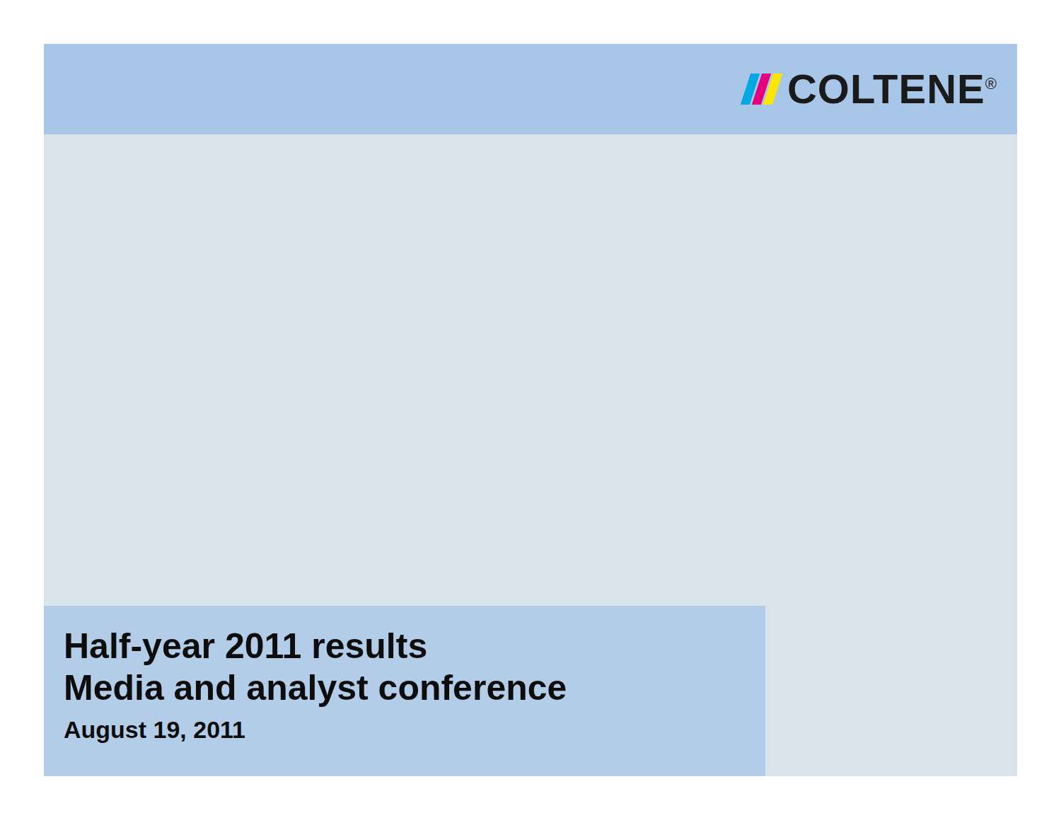COLTENE®
Half-year 2011 results
Media and analyst conference
August 19, 2011